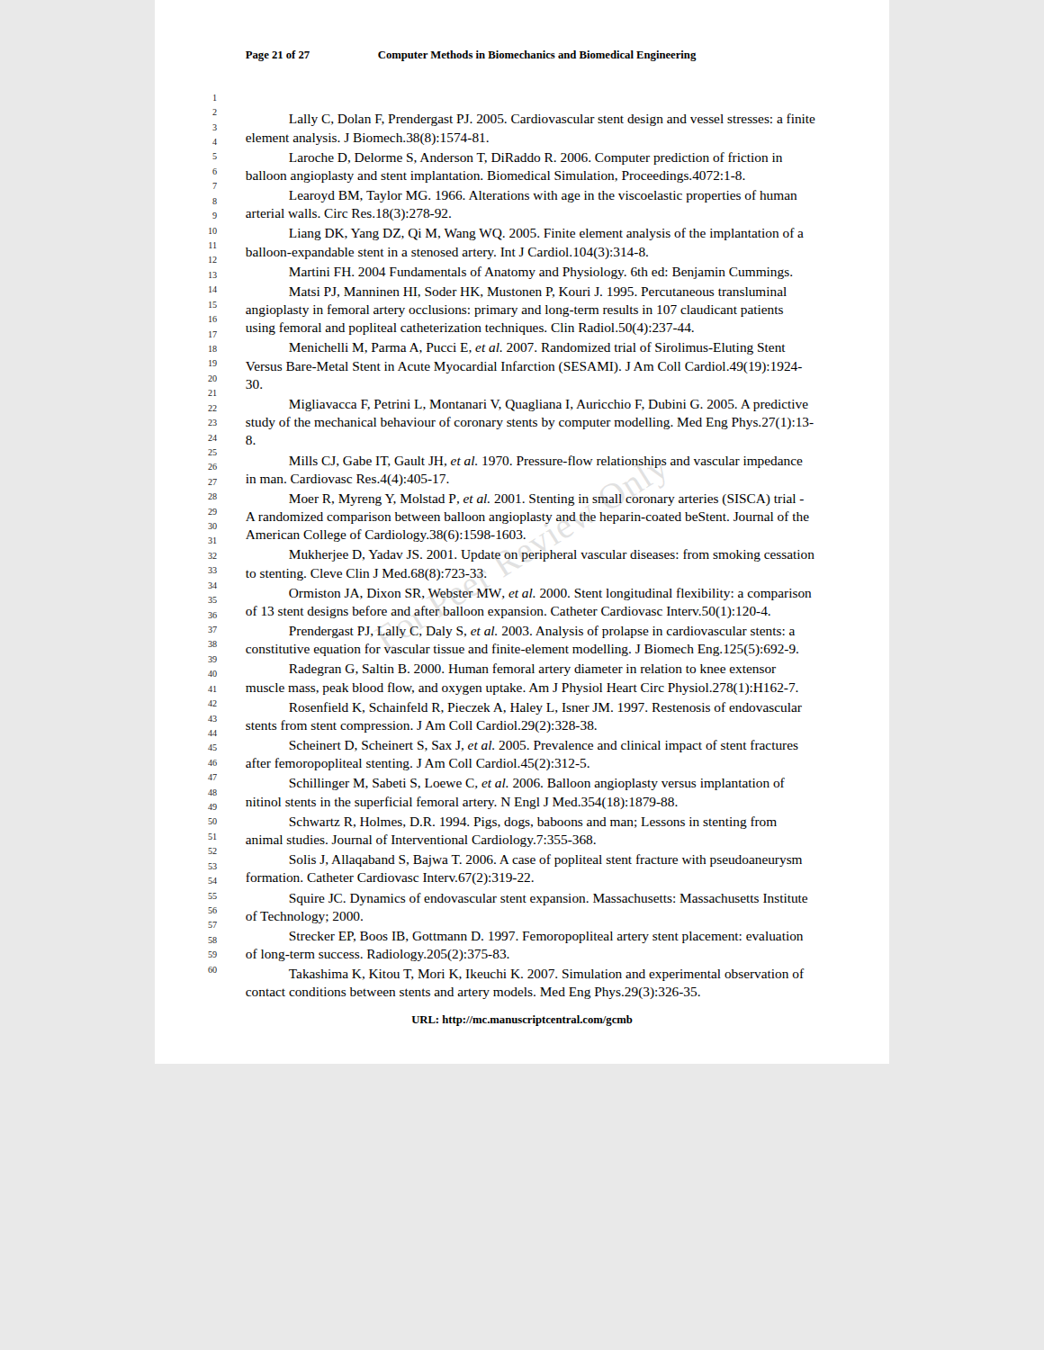12345678910 11121314151617181920 21222324252627282930 31323334353637383940 41424344454647484950 51525354555657585960
Page 21 of 27
Computer Methods in Biomechanics and Biomedical Engineering
For Peer Review Only
Lally C, Dolan F, Prendergast PJ. 2005. Cardiovascular stent design and vessel stresses: a finite element analysis. J Biomech.38(8):1574-81.
Laroche D, Delorme S, Anderson T, DiRaddo R. 2006. Computer prediction of friction in balloon angioplasty and stent implantation. Biomedical Simulation, Proceedings.4072:1-8.
Learoyd BM, Taylor MG. 1966. Alterations with age in the viscoelastic properties of human arterial walls. Circ Res.18(3):278-92.
Liang DK, Yang DZ, Qi M, Wang WQ. 2005. Finite element analysis of the implantation of a balloon-expandable stent in a stenosed artery. Int J Cardiol.104(3):314-8.
Martini FH. 2004 Fundamentals of Anatomy and Physiology. 6th ed: Benjamin Cummings.
Matsi PJ, Manninen HI, Soder HK, Mustonen P, Kouri J. 1995. Percutaneous transluminal angioplasty in femoral artery occlusions: primary and long-term results in 107 claudicant patients using femoral and popliteal catheterization techniques. Clin Radiol.50(4):237-44.
Menichelli M, Parma A, Pucci E, et al. 2007. Randomized trial of Sirolimus-Eluting Stent Versus Bare-Metal Stent in Acute Myocardial Infarction (SESAMI). J Am Coll Cardiol.49(19):1924-30.
Migliavacca F, Petrini L, Montanari V, Quagliana I, Auricchio F, Dubini G. 2005. A predictive study of the mechanical behaviour of coronary stents by computer modelling. Med Eng Phys.27(1):13-8.
Mills CJ, Gabe IT, Gault JH, et al. 1970. Pressure-flow relationships and vascular impedance in man. Cardiovasc Res.4(4):405-17.
Moer R, Myreng Y, Molstad P, et al. 2001. Stenting in small coronary arteries (SISCA) trial - A randomized comparison between balloon angioplasty and the heparin-coated beStent. Journal of the American College of Cardiology.38(6):1598-1603.
Mukherjee D, Yadav JS. 2001. Update on peripheral vascular diseases: from smoking cessation to stenting. Cleve Clin J Med.68(8):723-33.
Ormiston JA, Dixon SR, Webster MW, et al. 2000. Stent longitudinal flexibility: a comparison of 13 stent designs before and after balloon expansion. Catheter Cardiovasc Interv.50(1):120-4.
Prendergast PJ, Lally C, Daly S, et al. 2003. Analysis of prolapse in cardiovascular stents: a constitutive equation for vascular tissue and finite-element modelling. J Biomech Eng.125(5):692-9.
Radegran G, Saltin B. 2000. Human femoral artery diameter in relation to knee extensor muscle mass, peak blood flow, and oxygen uptake. Am J Physiol Heart Circ Physiol.278(1):H162-7.
Rosenfield K, Schainfeld R, Pieczek A, Haley L, Isner JM. 1997. Restenosis of endovascular stents from stent compression. J Am Coll Cardiol.29(2):328-38.
Scheinert D, Scheinert S, Sax J, et al. 2005. Prevalence and clinical impact of stent fractures after femoropopliteal stenting. J Am Coll Cardiol.45(2):312-5.
Schillinger M, Sabeti S, Loewe C, et al. 2006. Balloon angioplasty versus implantation of nitinol stents in the superficial femoral artery. N Engl J Med.354(18):1879-88.
Schwartz R, Holmes, D.R. 1994. Pigs, dogs, baboons and man; Lessons in stenting from animal studies. Journal of Interventional Cardiology.7:355-368.
Solis J, Allaqaband S, Bajwa T. 2006. A case of popliteal stent fracture with pseudoaneurysm formation. Catheter Cardiovasc Interv.67(2):319-22.
Squire JC. Dynamics of endovascular stent expansion. Massachusetts: Massachusetts Institute of Technology; 2000.
Strecker EP, Boos IB, Gottmann D. 1997. Femoropopliteal artery stent placement: evaluation of long-term success. Radiology.205(2):375-83.
Takashima K, Kitou T, Mori K, Ikeuchi K. 2007. Simulation and experimental observation of contact conditions between stents and artery models. Med Eng Phys.29(3):326-35.
URL: http://mc.manuscriptcentral.com/gcmb